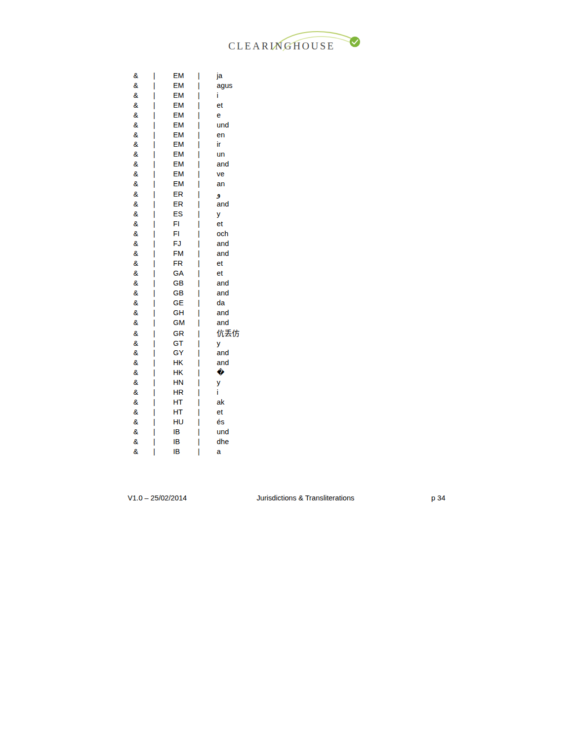CLEARINGHOUSE
| & | / | EM | / | ja |
| & | / | EM | / | agus |
| & | / | EM | / | i |
| & | / | EM | / | et |
| & | / | EM | / | e |
| & | / | EM | / | und |
| & | / | EM | / | en |
| & | / | EM | / | ir |
| & | / | EM | / | un |
| & | / | EM | / | and |
| & | / | EM | / | ve |
| & | / | EM | / | an |
| & | / | ER | / | و |
| & | / | ER | / | and |
| & | / | ES | / | y |
| & | / | FI | / | et |
| & | / | FI | / | och |
| & | / | FJ | / | and |
| & | / | FM | / | and |
| & | / | FR | / | et |
| & | / | GA | / | et |
| & | / | GB | / | and |
| & | / | GB | / | and |
| & | / | GE | / | da |
| & | / | GH | / | and |
| & | / | GM | / | and |
| & | / | GR | / | 伉丢仿 |
| & | / | GT | / | y |
| & | / | GY | / | and |
| & | / | HK | / | and |
| & | / | HK | / | � |
| & | / | HN | / | y |
| & | / | HR | / | i |
| & | / | HT | / | ak |
| & | / | HT | / | et |
| & | / | HU | / | és |
| & | / | IB | / | und |
| & | / | IB | / | dhe |
| & | / | IB | / | a |
V1.0 – 25/02/2014
Jurisdictions & Transliterations
p 34